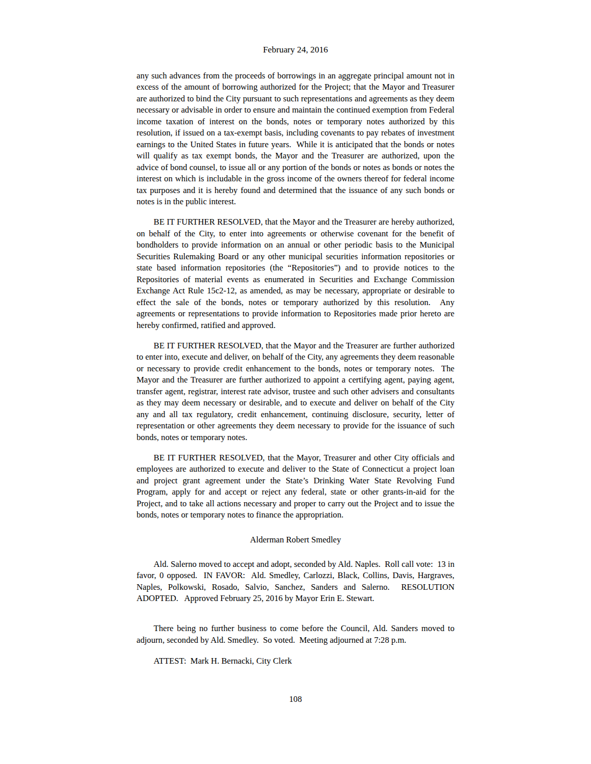February 24, 2016
any such advances from the proceeds of borrowings in an aggregate principal amount not in excess of the amount of borrowing authorized for the Project; that the Mayor and Treasurer are authorized to bind the City pursuant to such representations and agreements as they deem necessary or advisable in order to ensure and maintain the continued exemption from Federal income taxation of interest on the bonds, notes or temporary notes authorized by this resolution, if issued on a tax-exempt basis, including covenants to pay rebates of investment earnings to the United States in future years. While it is anticipated that the bonds or notes will qualify as tax exempt bonds, the Mayor and the Treasurer are authorized, upon the advice of bond counsel, to issue all or any portion of the bonds or notes as bonds or notes the interest on which is includable in the gross income of the owners thereof for federal income tax purposes and it is hereby found and determined that the issuance of any such bonds or notes is in the public interest.
BE IT FURTHER RESOLVED, that the Mayor and the Treasurer are hereby authorized, on behalf of the City, to enter into agreements or otherwise covenant for the benefit of bondholders to provide information on an annual or other periodic basis to the Municipal Securities Rulemaking Board or any other municipal securities information repositories or state based information repositories (the “Repositories”) and to provide notices to the Repositories of material events as enumerated in Securities and Exchange Commission Exchange Act Rule 15c2-12, as amended, as may be necessary, appropriate or desirable to effect the sale of the bonds, notes or temporary authorized by this resolution. Any agreements or representations to provide information to Repositories made prior hereto are hereby confirmed, ratified and approved.
BE IT FURTHER RESOLVED, that the Mayor and the Treasurer are further authorized to enter into, execute and deliver, on behalf of the City, any agreements they deem reasonable or necessary to provide credit enhancement to the bonds, notes or temporary notes. The Mayor and the Treasurer are further authorized to appoint a certifying agent, paying agent, transfer agent, registrar, interest rate advisor, trustee and such other advisers and consultants as they may deem necessary or desirable, and to execute and deliver on behalf of the City any and all tax regulatory, credit enhancement, continuing disclosure, security, letter of representation or other agreements they deem necessary to provide for the issuance of such bonds, notes or temporary notes.
BE IT FURTHER RESOLVED, that the Mayor, Treasurer and other City officials and employees are authorized to execute and deliver to the State of Connecticut a project loan and project grant agreement under the State’s Drinking Water State Revolving Fund Program, apply for and accept or reject any federal, state or other grants-in-aid for the Project, and to take all actions necessary and proper to carry out the Project and to issue the bonds, notes or temporary notes to finance the appropriation.
Alderman Robert Smedley
Ald. Salerno moved to accept and adopt, seconded by Ald. Naples. Roll call vote: 13 in favor, 0 opposed. IN FAVOR: Ald. Smedley, Carlozzi, Black, Collins, Davis, Hargraves, Naples, Polkowski, Rosado, Salvio, Sanchez, Sanders and Salerno. RESOLUTION ADOPTED. Approved February 25, 2016 by Mayor Erin E. Stewart.
There being no further business to come before the Council, Ald. Sanders moved to adjourn, seconded by Ald. Smedley. So voted. Meeting adjourned at 7:28 p.m.
ATTEST: Mark H. Bernacki, City Clerk
108